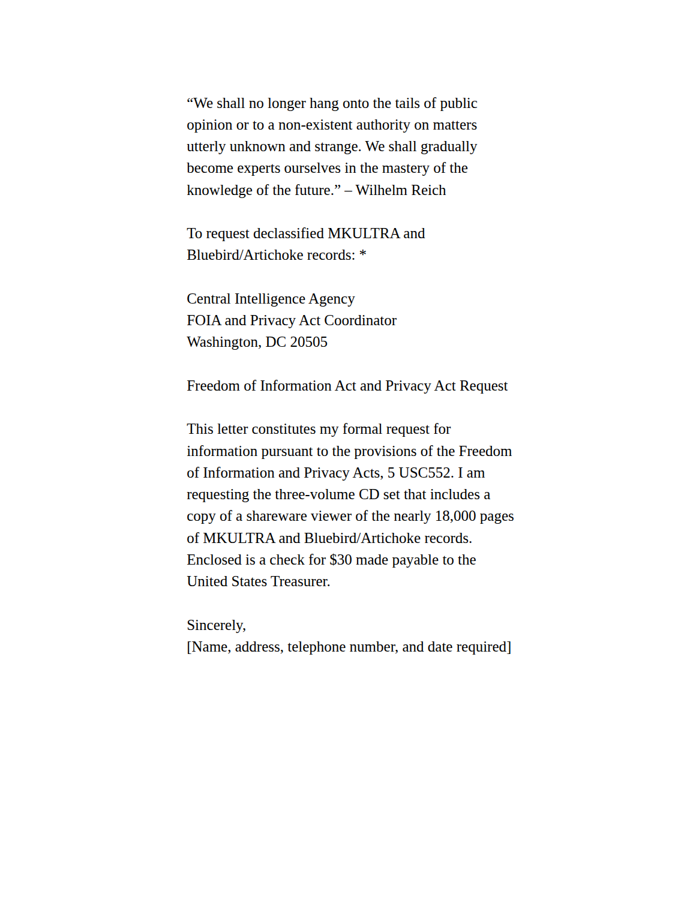“We shall no longer hang onto the tails of public opinion or to a non-existent authority on matters utterly unknown and strange. We shall gradually become experts ourselves in the mastery of the knowledge of the future.” – Wilhelm Reich
To request declassified MKULTRA and Bluebird/Artichoke records: *
Central Intelligence Agency FOIA and Privacy Act Coordinator Washington, DC 20505
Freedom of Information Act and Privacy Act Request
This letter constitutes my formal request for information pursuant to the provisions of the Freedom of Information and Privacy Acts, 5 USC552. I am requesting the three-volume CD set that includes a copy of a shareware viewer of the nearly 18,000 pages of MKULTRA and Bluebird/Artichoke records. Enclosed is a check for $30 made payable to the United States Treasurer.
Sincerely, [Name, address, telephone number, and date required]